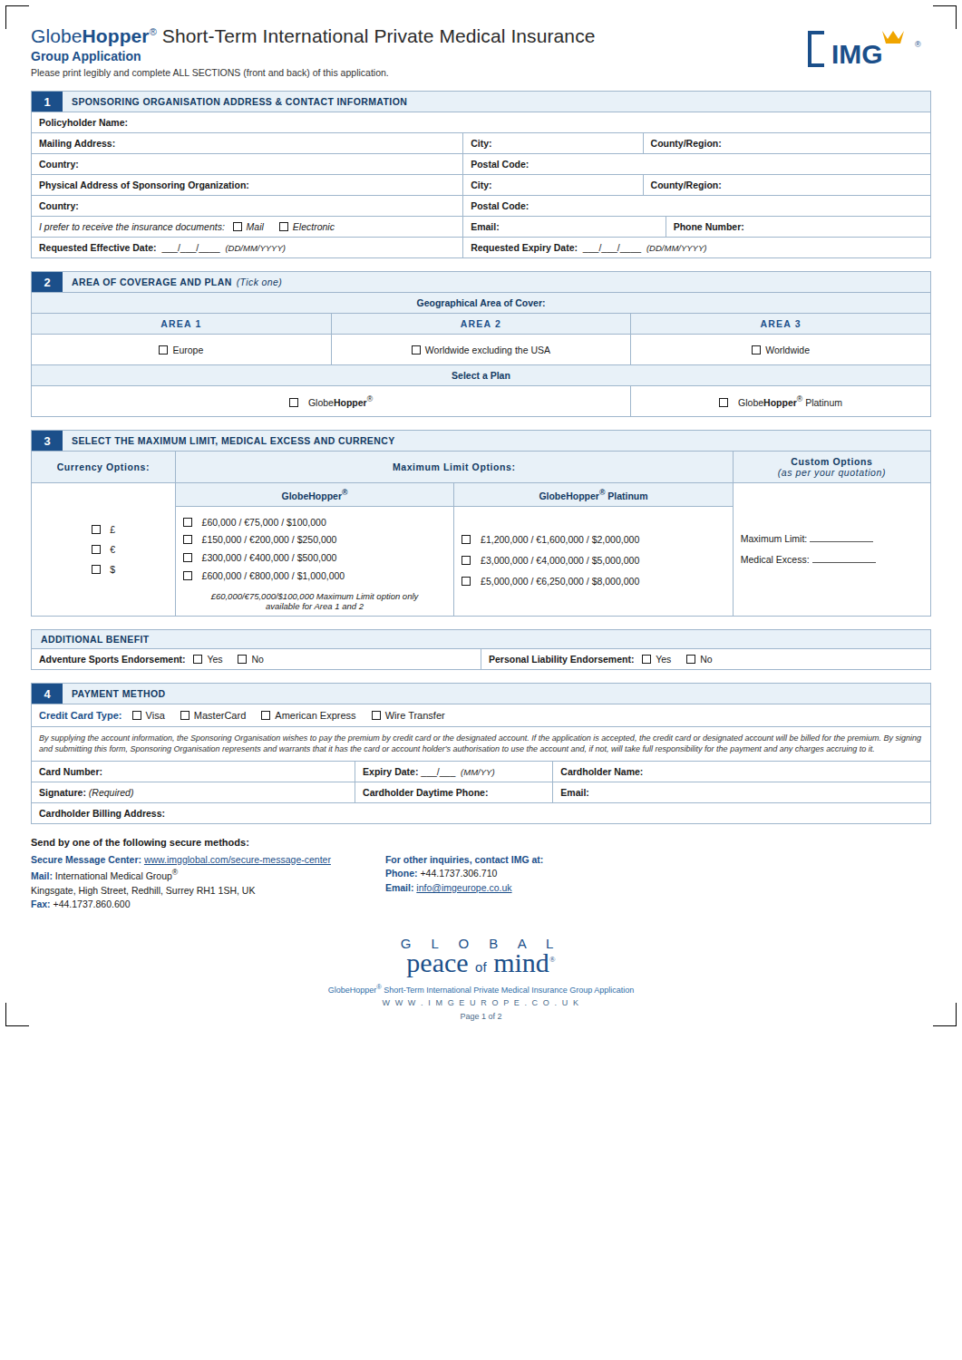Globe Hopper® Short-Term International Private Medical Insurance
Group Application
Please print legibly and complete ALL SECTIONS (front and back) of this application.
IMG ®
1
Sponsoring Organisation Address & Contact Information
| Policyholder Name: |
| Mailing Address: | City: | County/Region: |
| Country: | Postal Code: |
| Physical Address of Sponsoring Organization: | City: | County/Region: |
| Country: | Postal Code: |
| I prefer to receive the insurance documents: Mail Electronic | Email: | Phone Number: |
| Requested Effective Date: ___/___/____ (DD/MM/YYYY) | Requested Expiry Date: ___/___/____ (DD/MM/YYYY) |
2
Area of Coverage and Plan (Tick one)
| Geographical Area of Cover: |
| AREA 1 | AREA 2 | AREA 3 |
| Europe | Worldwide excluding the USA | Worldwide |
| Select a Plan |
| Globe Hopper ® | Globe Hopper ® Platinum |
3
Select the Maximum Limit, Medical Excess and Currency
| Currency Options: | Maximum Limit Options: | Custom Options (as per your quotation) |
| £ € $ | Globe Hopper ® | Globe Hopper ® Platinum | Maximum Limit: Medical Excess: |
| £60,000 / €75,000 / $100,000 £150,000 / €200,000 / $250,000 £300,000 / €400,000 / $500,000 £600,000 / €800,000 / $1,000,000 £60,000/€75,000/$100,000 Maximum Limit option only available for Area 1 and 2 | £1,200,000 / €1,600,000 / $2,000,000 £3,000,000 / €4,000,000 / $5,000,000 £5,000,000 / €6,250,000 / $8,000,000 |
Additional Benefit
| Adventure Sports Endorsement: Yes No | Personal Liability Endorsement: Yes No |
4
Payment Method
Credit Card Type: Visa MasterCard American Express Wire Transfer
By supplying the account information, the Sponsoring Organisation wishes to pay the premium by credit card or the designated account. If the application is accepted, the credit card or designated account will be billed for the premium. By signing and submitting this form, Sponsoring Organisation represents and warrants that it has the card or account holder's authorisation to use the account and, if not, will take full responsibility for the payment and any charges accruing to it.
| Card Number: | Expiry Date: ___/___ (MM/YY) | Cardholder Name: |
| Signature: (Required) | Cardholder Daytime Phone: | Email: |
| Cardholder Billing Address: |
Send by one of the following secure methods:
Secure Message Center: www.imgglobal.com/secure-message-center
Mail: International Medical Group®
Kingsgate, High Street, Redhill, Surrey RH1 1SH, UK
Fax: +44.1737.860.600
For other inquiries, contact IMG at:
Phone: +44.1737.306.710
Email: info@imgeurope.co.uk
G L O B A L
peace of mind®
GlobeHopper® Short-Term International Private Medical Insurance Group Application
W W W . I M G E U R O P E . C O . U K
Page 1 of 2